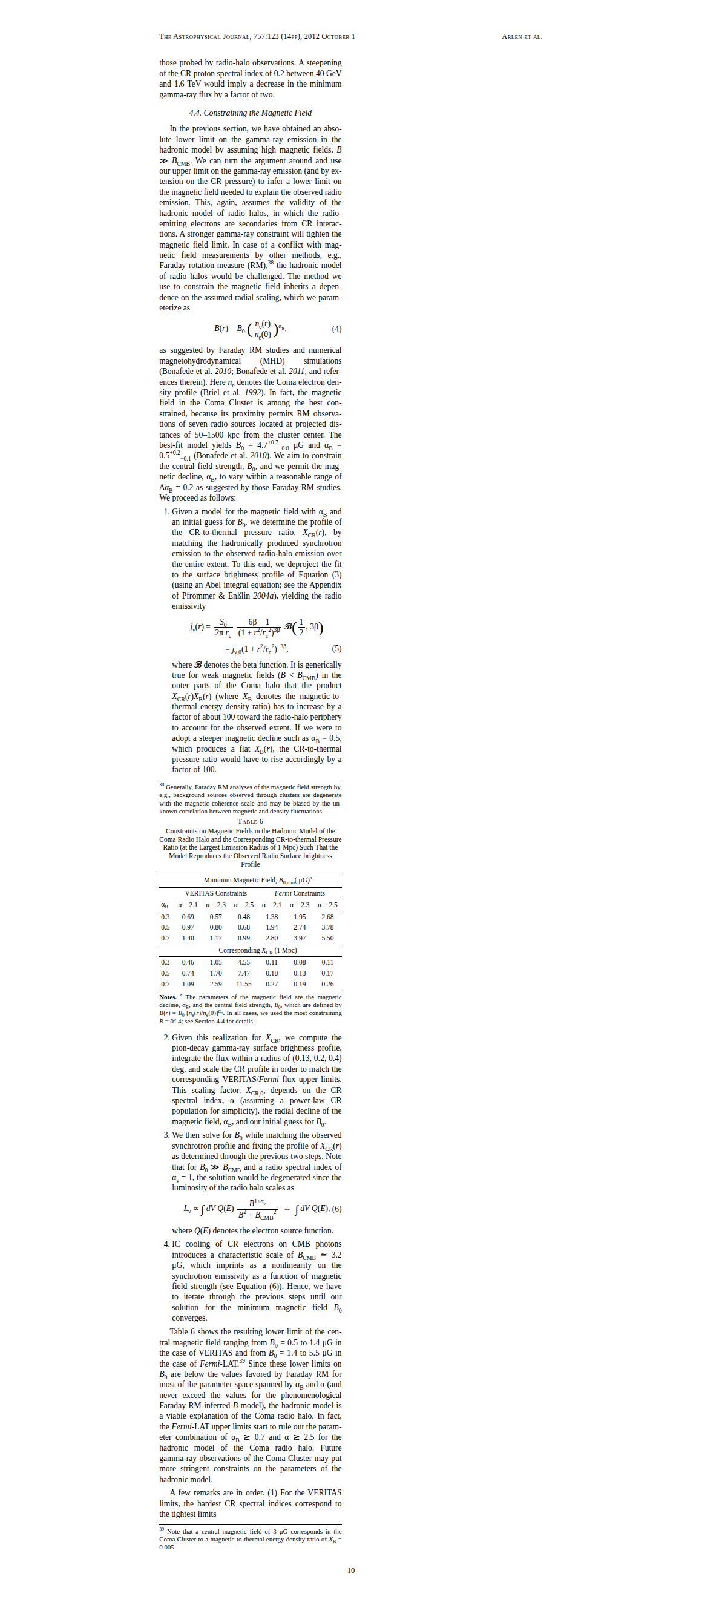The Astrophysical Journal, 757:123 (14pp), 2012 October 1
Arlen et al.
those probed by radio-halo observations. A steepening of the CR proton spectral index of 0.2 between 40 GeV and 1.6 TeV would imply a decrease in the minimum gamma-ray flux by a factor of two.
4.4. Constraining the Magnetic Field
In the previous section, we have obtained an absolute lower limit on the gamma-ray emission in the hadronic model by assuming high magnetic fields, B ≫ BCMB. We can turn the argument around and use our upper limit on the gamma-ray emission (and by extension on the CR pressure) to infer a lower limit on the magnetic field needed to explain the observed radio emission. This, again, assumes the validity of the hadronic model of radio halos, in which the radio-emitting electrons are secondaries from CR interactions. A stronger gamma-ray constraint will tighten the magnetic field limit. In case of a conflict with magnetic field measurements by other methods, e.g., Faraday rotation measure (RM),38 the hadronic model of radio halos would be challenged. The method we use to constrain the magnetic field inherits a dependence on the assumed radial scaling, which we parameterize as
B(r) = B0 (ne(r) ne(0))αB, (4)
as suggested by Faraday RM studies and numerical magnetohydrodynamical (MHD) simulations (Bonafede et al. 2010; Bonafede et al. 2011, and references therein). Here ne denotes the Coma electron density profile (Briel et al. 1992). In fact, the magnetic field in the Coma Cluster is among the best constrained, because its proximity permits RM observations of seven radio sources located at projected distances of 50–1500 kpc from the cluster center. The best-fit model yields B0 = 4.7+0.7−0.8 μG and αB = 0.5+0.2−0.1 (Bonafede et al. 2010). We aim to constrain the central field strength, B0, and we permit the magnetic decline, αB, to vary within a reasonable range of ΔαB = 0.2 as suggested by those Faraday RM studies. We proceed as follows:
Given a model for the magnetic field with αB and an initial guess for B0, we determine the profile of the CR-to-thermal pressure ratio, XCR(r), by matching the hadronically produced synchrotron emission to the observed radio-halo emission over the entire extent. To this end, we deproject the fit to the surface brightness profile of Equation (3) (using an Abel integral equation; see the Appendix of Pfrommer & Enßlin 2004a), yielding the radio emissivity
jν(r) = S02π rc 6β − 1(1 + r2/rc2)3β 𝓑(12, 3β)
= jν,0(1 + r2/rc2)−3β, (5)
where 𝓑 denotes the beta function. It is generically true for weak magnetic fields (B < BCMB) in the outer parts of the Coma halo that the product XCR(r)XB(r) (where XB denotes the magnetic-to-thermal energy density ratio) has to increase by a factor of about 100 toward the radio-halo periphery to account for the observed extent. If we were to adopt a steeper magnetic decline such as αB = 0.5, which produces a flat XB(r), the CR-to-thermal pressure ratio would have to rise accordingly by a factor of 100.
38 Generally, Faraday RM analyses of the magnetic field strength by, e.g., background sources observed through clusters are degenerate with the magnetic coherence scale and may be biased by the unknown correlation between magnetic and density fluctuations.
Table 6 Constraints on Magnetic Fields in the Hadronic Model of the Coma Radio Halo and the Corresponding CR-to-thermal Pressure Ratio (at the Largest Emission Radius of 1 Mpc) Such That the Model Reproduces the Observed Radio Surface-brightness Profile
| | Minimum Magnetic Field, B 0,min ( μG) a |
| | VERITAS Constraints | Fermi Constraints |
| α B | α = 2.1 | α = 2.3 | α = 2.5 | α = 2.1 | α = 2.3 | α = 2.5 |
| 0.3 | 0.69 | 0.57 | 0.48 | 1.38 | 1.95 | 2.68 |
| 0.5 | 0.97 | 0.80 | 0.68 | 1.94 | 2.74 | 3.78 |
| 0.7 | 1.40 | 1.17 | 0.99 | 2.80 | 3.97 | 5.50 |
| | Corresponding X CR (1 Mpc) |
| 0.3 | 0.46 | 1.05 | 4.55 | 0.11 | 0.08 | 0.11 |
| 0.5 | 0.74 | 1.70 | 7.47 | 0.18 | 0.13 | 0.17 |
| 0.7 | 1.09 | 2.59 | 11.55 | 0.27 | 0.19 | 0.26 |
Notes. a The parameters of the magnetic field are the magnetic decline, αB, and the central field strength, B0, which are defined by B(r) = B0 [ne(r)/ne(0)]αB. In all cases, we used the most constraining R = 0°.4; see Section 4.4 for details.
Given this realization for XCR, we compute the pion-decay gamma-ray surface brightness profile, integrate the flux within a radius of (0.13, 0.2, 0.4) deg, and scale the CR profile in order to match the corresponding VERITAS/Fermi flux upper limits. This scaling factor, XCR,0, depends on the CR spectral index, α (assuming a power-law CR population for simplicity), the radial decline of the magnetic field, αB, and our initial guess for B0.
We then solve for B0 while matching the observed synchrotron profile and fixing the profile of XCR(r) as determined through the previous two steps. Note that for B0 ≫ BCMB and a radio spectral index of αν = 1, the solution would be degenerated since the luminosity of the radio halo scales as
Lν ∝ ∫ dV Q(E) B1+αν B2 + BCMB2 → ∫ dV Q(E), (6)
where Q(E) denotes the electron source function.
IC cooling of CR electrons on CMB photons introduces a characteristic scale of BCMB ≃ 3.2 μG, which imprints as a nonlinearity on the synchrotron emissivity as a function of magnetic field strength (see Equation (6)). Hence, we have to iterate through the previous steps until our solution for the minimum magnetic field B0 converges.
Table 6 shows the resulting lower limit of the central magnetic field ranging from B0 = 0.5 to 1.4 μG in the case of VERITAS and from B0 = 1.4 to 5.5 μG in the case of Fermi-LAT.39 Since these lower limits on B0 are below the values favored by Faraday RM for most of the parameter space spanned by αB and α (and never exceed the values for the phenomenological Faraday RM-inferred B-model), the hadronic model is a viable explanation of the Coma radio halo. In fact, the Fermi-LAT upper limits start to rule out the parameter combination of αB ≳ 0.7 and α ≳ 2.5 for the hadronic model of the Coma radio halo. Future gamma-ray observations of the Coma Cluster may put more stringent constraints on the parameters of the hadronic model.
A few remarks are in order. (1) For the VERITAS limits, the hardest CR spectral indices correspond to the tightest limits
39 Note that a central magnetic field of 3 μG corresponds in the Coma Cluster to a magnetic-to-thermal energy density ratio of XB = 0.005.
10